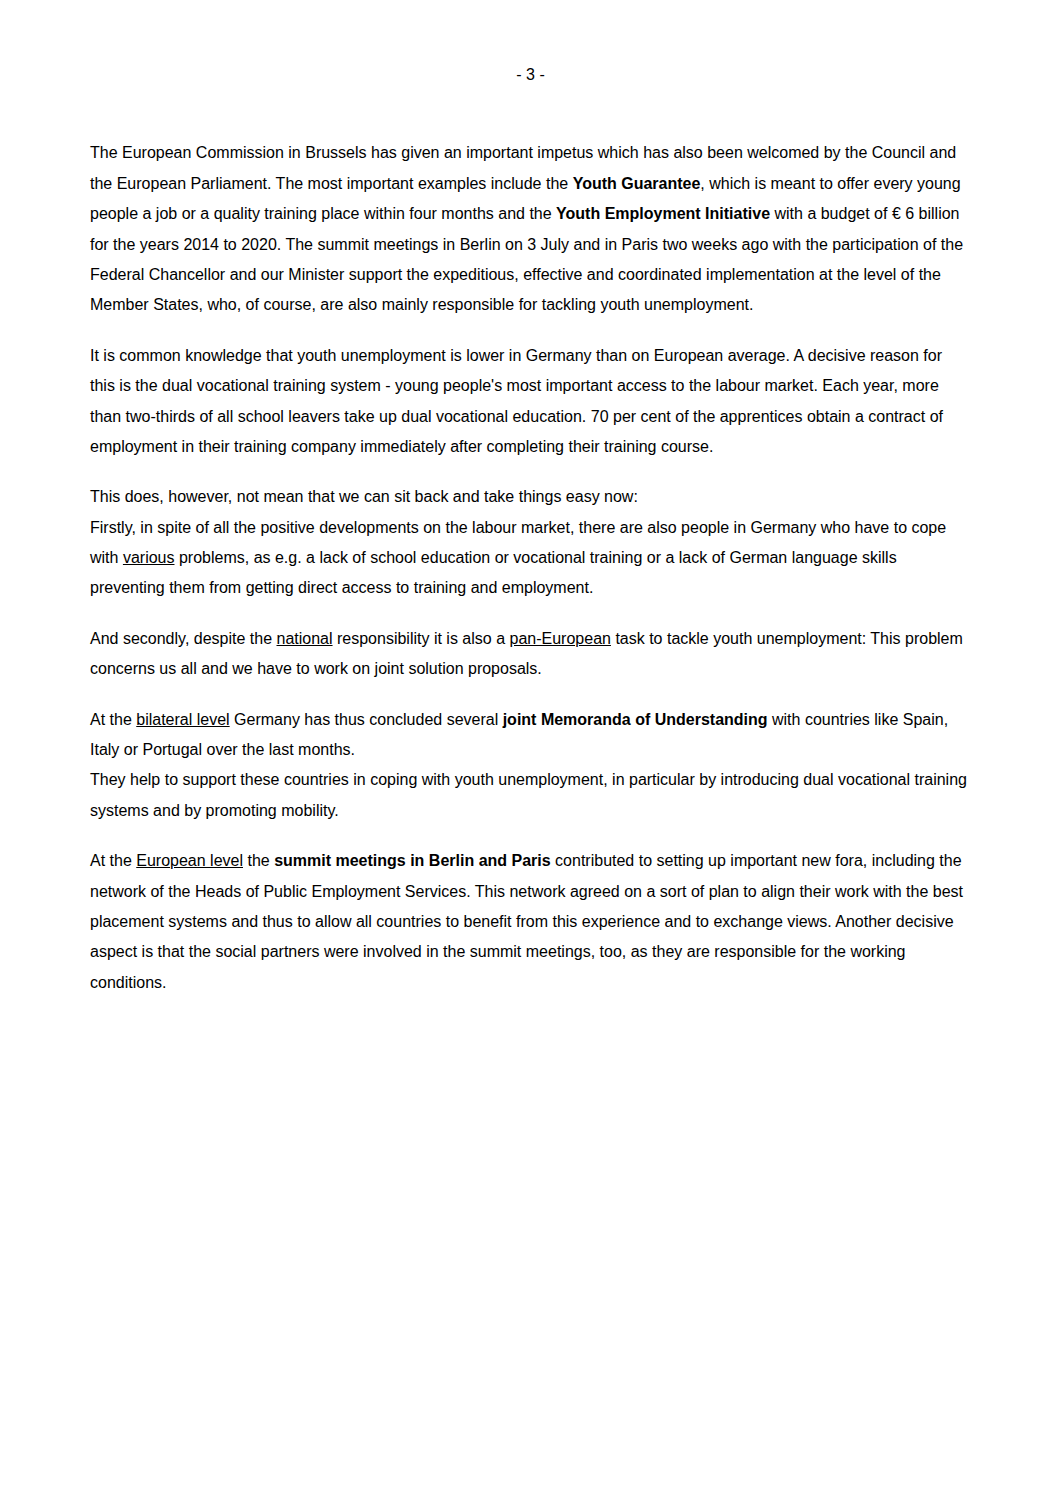- 3 -
The European Commission in Brussels has given an important impetus which has also been welcomed by the Council and the European Parliament. The most important examples include the Youth Guarantee, which is meant to offer every young people a job or a quality training place within four months and the Youth Employment Initiative with a budget of € 6 billion for the years 2014 to 2020. The summit meetings in Berlin on 3 July and in Paris two weeks ago with the participation of the Federal Chancellor and our Minister support the expeditious, effective and coordinated implementation at the level of the Member States, who, of course, are also mainly responsible for tackling youth unemployment.
It is common knowledge that youth unemployment is lower in Germany than on European average. A decisive reason for this is the dual vocational training system - young people's most important access to the labour market. Each year, more than two-thirds of all school leavers take up dual vocational education. 70 per cent of the apprentices obtain a contract of employment in their training company immediately after completing their training course.
This does, however, not mean that we can sit back and take things easy now:
Firstly, in spite of all the positive developments on the labour market, there are also people in Germany who have to cope with various problems, as e.g. a lack of school education or vocational training or a lack of German language skills preventing them from getting direct access to training and employment.
And secondly, despite the national responsibility it is also a pan-European task to tackle youth unemployment: This problem concerns us all and we have to work on joint solution proposals.
At the bilateral level Germany has thus concluded several joint Memoranda of Understanding with countries like Spain, Italy or Portugal over the last months.
They help to support these countries in coping with youth unemployment, in particular by introducing dual vocational training systems and by promoting mobility.
At the European level the summit meetings in Berlin and Paris contributed to setting up important new fora, including the network of the Heads of Public Employment Services. This network agreed on a sort of plan to align their work with the best placement systems and thus to allow all countries to benefit from this experience and to exchange views. Another decisive aspect is that the social partners were involved in the summit meetings, too, as they are responsible for the working conditions.